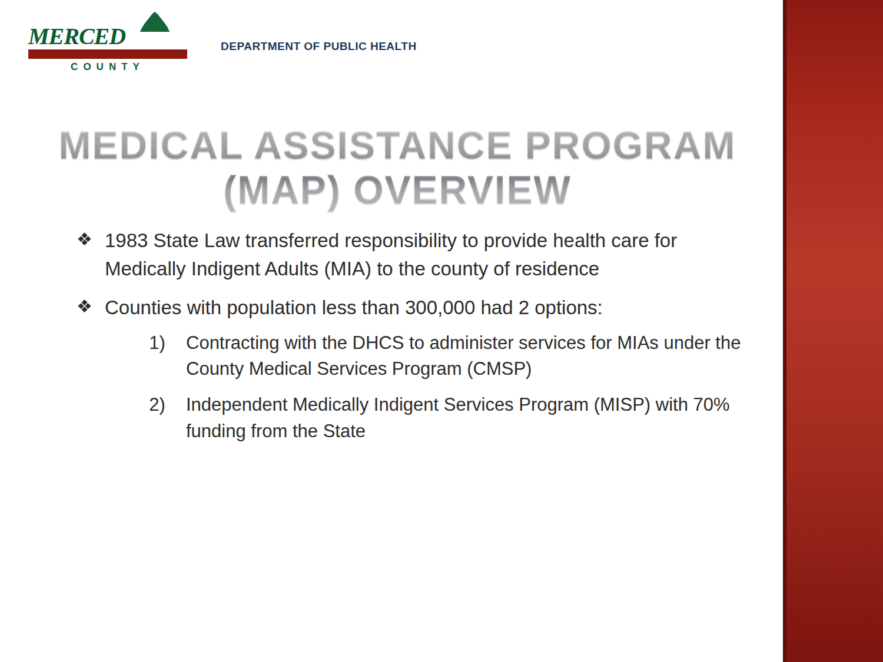MERCED
COUNTY
DEPARTMENT OF PUBLIC HEALTH
Medical Assistance Program
(MAP) Overview
1983 State Law transferred responsibility to provide health care for Medically Indigent Adults (MIA) to the county of residence
Counties with population less than 300,000 had 2 options:
Contracting with the DHCS to administer services for MIAs under the County Medical Services Program (CMSP)
Independent Medically Indigent Services Program (MISP) with 70% funding from the State